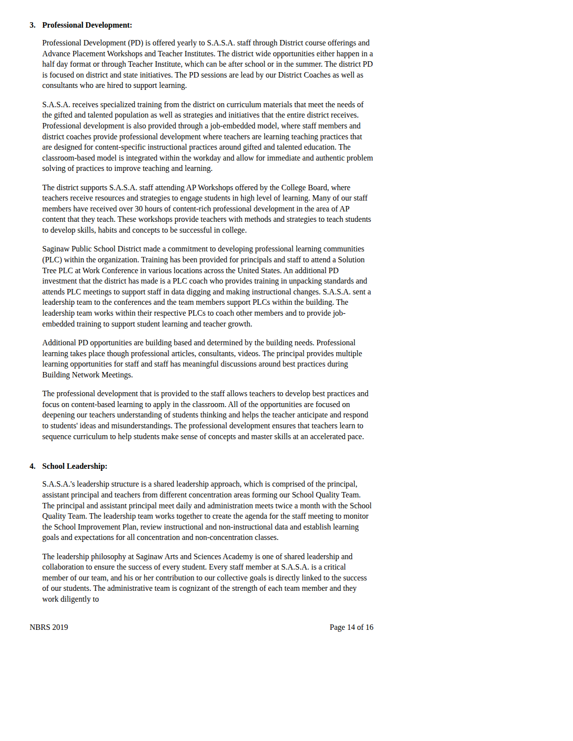3. Professional Development:
Professional Development (PD) is offered yearly to S.A.S.A. staff through District course offerings and Advance Placement Workshops and Teacher Institutes. The district wide opportunities either happen in a half day format or through Teacher Institute, which can be after school or in the summer. The district PD is focused on district and state initiatives. The PD sessions are lead by our District Coaches as well as consultants who are hired to support learning.
S.A.S.A. receives specialized training from the district on curriculum materials that meet the needs of the gifted and talented population as well as strategies and initiatives that the entire district receives. Professional development is also provided through a job-embedded model, where staff members and district coaches provide professional development where teachers are learning teaching practices that are designed for content-specific instructional practices around gifted and talented education. The classroom-based model is integrated within the workday and allow for immediate and authentic problem solving of practices to improve teaching and learning.
The district supports S.A.S.A. staff attending AP Workshops offered by the College Board, where teachers receive resources and strategies to engage students in high level of learning. Many of our staff members have received over 30 hours of content-rich professional development in the area of AP content that they teach. These workshops provide teachers with methods and strategies to teach students to develop skills, habits and concepts to be successful in college.
Saginaw Public School District made a commitment to developing professional learning communities (PLC) within the organization. Training has been provided for principals and staff to attend a Solution Tree PLC at Work Conference in various locations across the United States. An additional PD investment that the district has made is a PLC coach who provides training in unpacking standards and attends PLC meetings to support staff in data digging and making instructional changes. S.A.S.A. sent a leadership team to the conferences and the team members support PLCs within the building. The leadership team works within their respective PLCs to coach other members and to provide job-embedded training to support student learning and teacher growth.
Additional PD opportunities are building based and determined by the building needs. Professional learning takes place though professional articles, consultants, videos. The principal provides multiple learning opportunities for staff and staff has meaningful discussions around best practices during Building Network Meetings.
The professional development that is provided to the staff allows teachers to develop best practices and focus on content-based learning to apply in the classroom. All of the opportunities are focused on deepening our teachers understanding of students thinking and helps the teacher anticipate and respond to students' ideas and misunderstandings. The professional development ensures that teachers learn to sequence curriculum to help students make sense of concepts and master skills at an accelerated pace.
4. School Leadership:
S.A.S.A.'s leadership structure is a shared leadership approach, which is comprised of the principal, assistant principal and teachers from different concentration areas forming our School Quality Team. The principal and assistant principal meet daily and administration meets twice a month with the School Quality Team. The leadership team works together to create the agenda for the staff meeting to monitor the School Improvement Plan, review instructional and non-instructional data and establish learning goals and expectations for all concentration and non-concentration classes.
The leadership philosophy at Saginaw Arts and Sciences Academy is one of shared leadership and collaboration to ensure the success of every student. Every staff member at S.A.S.A. is a critical member of our team, and his or her contribution to our collective goals is directly linked to the success of our students. The administrative team is cognizant of the strength of each team member and they work diligently to
NBRS 2019
Page 14 of 16